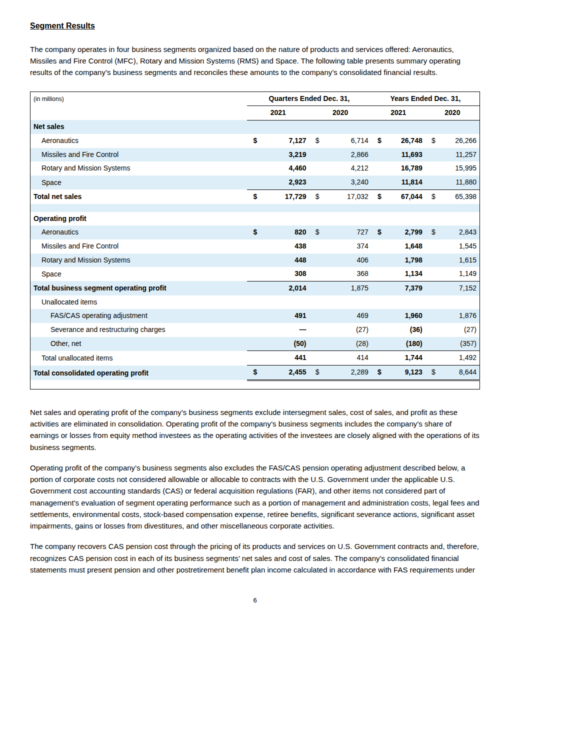Segment Results
The company operates in four business segments organized based on the nature of products and services offered: Aeronautics, Missiles and Fire Control (MFC), Rotary and Mission Systems (RMS) and Space. The following table presents summary operating results of the company’s business segments and reconciles these amounts to the company’s consolidated financial results.
| (in millions) | Quarters Ended Dec. 31, | Years Ended Dec. 31, |
| | 2021 | 2020 | 2021 | 2020 |
| Net sales | | | | | | | | |
| Aeronautics | $ | 7,127 | $ | 6,714 | $ | 26,748 | $ | 26,266 |
| Missiles and Fire Control | | 3,219 | | 2,866 | | 11,693 | | 11,257 |
| Rotary and Mission Systems | | 4,460 | | 4,212 | | 16,789 | | 15,995 |
| Space | | 2,923 | | 3,240 | | 11,814 | | 11,880 |
| Total net sales | $ | 17,729 | $ | 17,032 | $ | 67,044 | $ | 65,398 |
| Operating profit | | | | | | | | |
| Aeronautics | $ | 820 | $ | 727 | $ | 2,799 | $ | 2,843 |
| Missiles and Fire Control | | 438 | | 374 | | 1,648 | | 1,545 |
| Rotary and Mission Systems | | 448 | | 406 | | 1,798 | | 1,615 |
| Space | | 308 | | 368 | | 1,134 | | 1,149 |
| Total business segment operating profit | | 2,014 | | 1,875 | | 7,379 | | 7,152 |
| Unallocated items | | | | | | | | |
| FAS/CAS operating adjustment | | 491 | | 469 | | 1,960 | | 1,876 |
| Severance and restructuring charges | | — | | (27) | | (36) | | (27) |
| Other, net | | (50) | | (28) | | (180) | | (357) |
| Total unallocated items | | 441 | | 414 | | 1,744 | | 1,492 |
| Total consolidated operating profit | $ | 2,455 | $ | 2,289 | $ | 9,123 | $ | 8,644 |
Net sales and operating profit of the company’s business segments exclude intersegment sales, cost of sales, and profit as these activities are eliminated in consolidation. Operating profit of the company’s business segments includes the company’s share of earnings or losses from equity method investees as the operating activities of the investees are closely aligned with the operations of its business segments.
Operating profit of the company’s business segments also excludes the FAS/CAS pension operating adjustment described below, a portion of corporate costs not considered allowable or allocable to contracts with the U.S. Government under the applicable U.S. Government cost accounting standards (CAS) or federal acquisition regulations (FAR), and other items not considered part of management’s evaluation of segment operating performance such as a portion of management and administration costs, legal fees and settlements, environmental costs, stock-based compensation expense, retiree benefits, significant severance actions, significant asset impairments, gains or losses from divestitures, and other miscellaneous corporate activities.
The company recovers CAS pension cost through the pricing of its products and services on U.S. Government contracts and, therefore, recognizes CAS pension cost in each of its business segments’ net sales and cost of sales. The company’s consolidated financial statements must present pension and other postretirement benefit plan income calculated in accordance with FAS requirements under
6